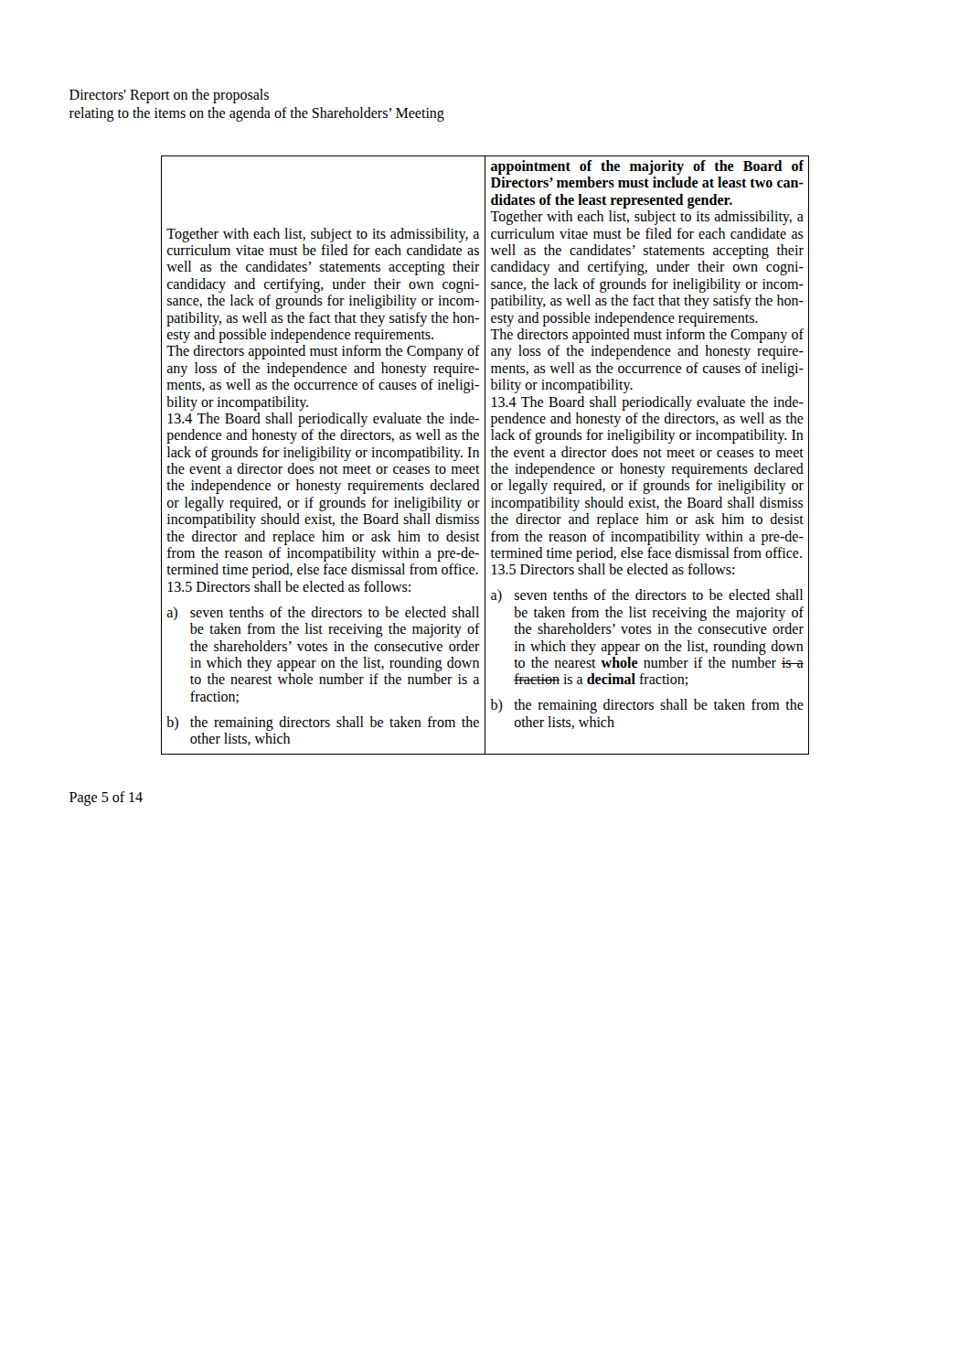Directors' Report on the proposals
relating to the items on the agenda of the Shareholders’ Meeting
| Together with each list, subject to its admissibility, a curriculum vitae must be filed for each candidate as well as the candidates’ statements accepting their candidacy and certifying, under their own cognisance, the lack of grounds for ineligibility or incompatibility, as well as the fact that they satisfy the honesty and possible independence requirements. The directors appointed must inform the Company of any loss of the independence and honesty requirements, as well as the occurrence of causes of ineligibility or incompatibility. 13.4 The Board shall periodically evaluate the independence and honesty of the directors, as well as the lack of grounds for ineligibility or incompatibility. In the event a director does not meet or ceases to meet the independence or honesty requirements declared or legally required, or if grounds for ineligibility or incompatibility should exist, the Board shall dismiss the director and replace him or ask him to desist from the reason of incompatibility within a pre-determined time period, else face dismissal from office. 13.5 Directors shall be elected as follows: a) seven tenths of the directors to be elected shall be taken from the list receiving the majority of the shareholders’ votes in the consecutive order in which they appear on the list, rounding down to the nearest whole number if the number is a fraction; b) the remaining directors shall be taken from the other lists, which | appointment of the majority of the Board of Directors’ members must include at least two candidates of the least represented gender. Together with each list, subject to its admissibility, a curriculum vitae must be filed for each candidate as well as the candidates’ statements accepting their candidacy and certifying, under their own cognisance, the lack of grounds for ineligibility or incompatibility, as well as the fact that they satisfy the honesty and possible independence requirements. The directors appointed must inform the Company of any loss of the independence and honesty requirements, as well as the occurrence of causes of ineligibility or incompatibility. 13.4 The Board shall periodically evaluate the independence and honesty of the directors, as well as the lack of grounds for ineligibility or incompatibility. In the event a director does not meet or ceases to meet the independence or honesty requirements declared or legally required, or if grounds for ineligibility or incompatibility should exist, the Board shall dismiss the director and replace him or ask him to desist from the reason of incompatibility within a pre-determined time period, else face dismissal from office. 13.5 Directors shall be elected as follows: a) seven tenths of the directors to be elected shall be taken from the list receiving the majority of the shareholders’ votes in the consecutive order in which they appear on the list, rounding down to the nearest whole number if the number is a fraction is a decimal fraction; b) the remaining directors shall be taken from the other lists, which |
Page 5 of 14